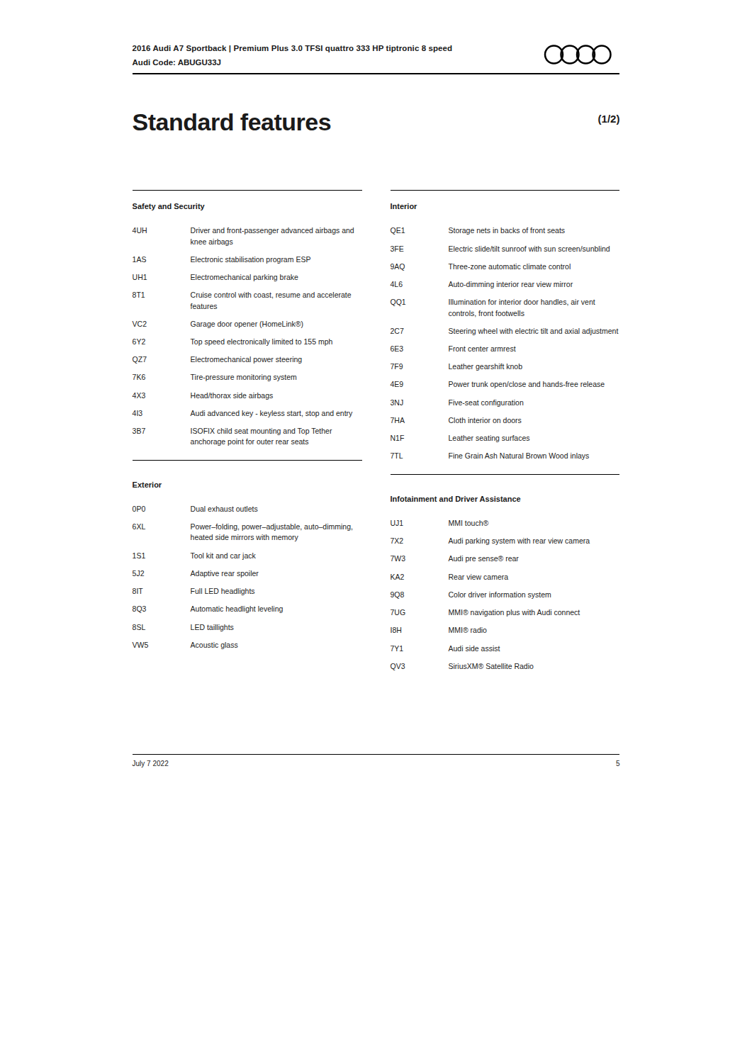2016 Audi A7 Sportback | Premium Plus 3.0 TFSI quattro 333 HP tiptronic 8 speed
Audi Code: ABUGU33J
Standard features
(1/2)
Safety and Security
| 4UH | Driver and front-passenger advanced airbags and knee airbags |
| 1AS | Electronic stabilisation program ESP |
| UH1 | Electromechanical parking brake |
| 8T1 | Cruise control with coast, resume and accelerate features |
| VC2 | Garage door opener (HomeLink®) |
| 6Y2 | Top speed electronically limited to 155 mph |
| QZ7 | Electromechanical power steering |
| 7K6 | Tire-pressure monitoring system |
| 4X3 | Head/thorax side airbags |
| 4I3 | Audi advanced key - keyless start, stop and entry |
| 3B7 | ISOFIX child seat mounting and Top Tether anchorage point for outer rear seats |
Exterior
| 0P0 | Dual exhaust outlets |
| 6XL | Power–folding, power–adjustable, auto–dimming, heated side mirrors with memory |
| 1S1 | Tool kit and car jack |
| 5J2 | Adaptive rear spoiler |
| 8IT | Full LED headlights |
| 8Q3 | Automatic headlight leveling |
| 8SL | LED taillights |
| VW5 | Acoustic glass |
Interior
| QE1 | Storage nets in backs of front seats |
| 3FE | Electric slide/tilt sunroof with sun screen/sunblind |
| 9AQ | Three-zone automatic climate control |
| 4L6 | Auto-dimming interior rear view mirror |
| QQ1 | Illumination for interior door handles, air vent controls, front footwells |
| 2C7 | Steering wheel with electric tilt and axial adjustment |
| 6E3 | Front center armrest |
| 7F9 | Leather gearshift knob |
| 4E9 | Power trunk open/close and hands-free release |
| 3NJ | Five-seat configuration |
| 7HA | Cloth interior on doors |
| N1F | Leather seating surfaces |
| 7TL | Fine Grain Ash Natural Brown Wood inlays |
Infotainment and Driver Assistance
| UJ1 | MMI touch® |
| 7X2 | Audi parking system with rear view camera |
| 7W3 | Audi pre sense® rear |
| KA2 | Rear view camera |
| 9Q8 | Color driver information system |
| 7UG | MMI® navigation plus with Audi connect |
| I8H | MMI® radio |
| 7Y1 | Audi side assist |
| QV3 | SiriusXM® Satellite Radio |
July 7 2022 5